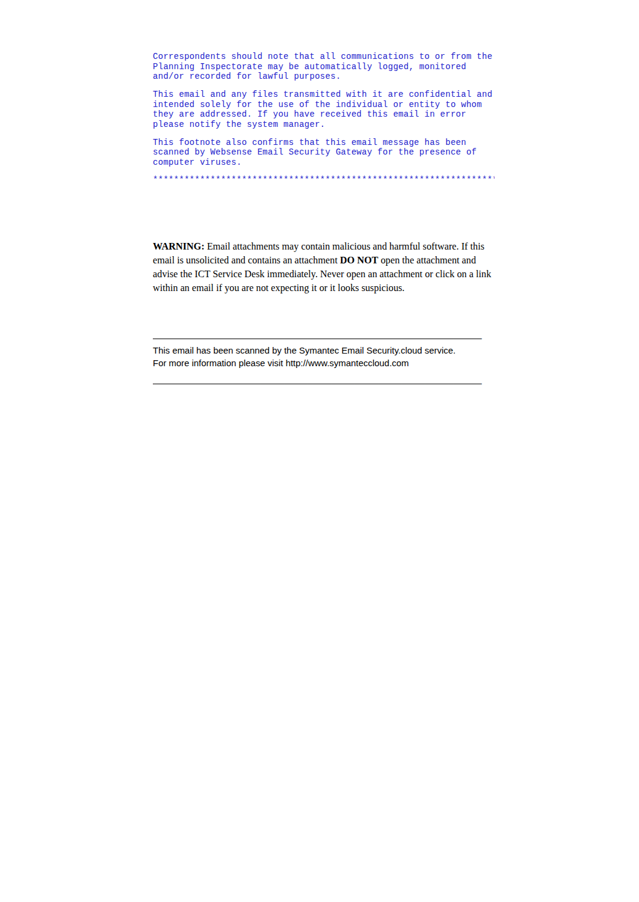Correspondents should note that all communications to or from the Planning Inspectorate may be automatically logged, monitored and/or recorded for lawful purposes.
This email and any files transmitted with it are confidential and intended solely for the use of the individual or entity to whom they are addressed. If you have received this email in error please notify the system manager.
This footnote also confirms that this email message has been scanned by Websense Email Security Gateway for the presence of computer viruses.
*******************************************************************
WARNING: Email attachments may contain malicious and harmful software. If this email is unsolicited and contains an attachment DO NOT open the attachment and advise the ICT Service Desk immediately. Never open an attachment or click on a link within an email if you are not expecting it or it looks suspicious.
______________________________________________________________________
This email has been scanned by the Symantec Email Security.cloud service.
For more information please visit http://www.symanteccloud.com
______________________________________________________________________